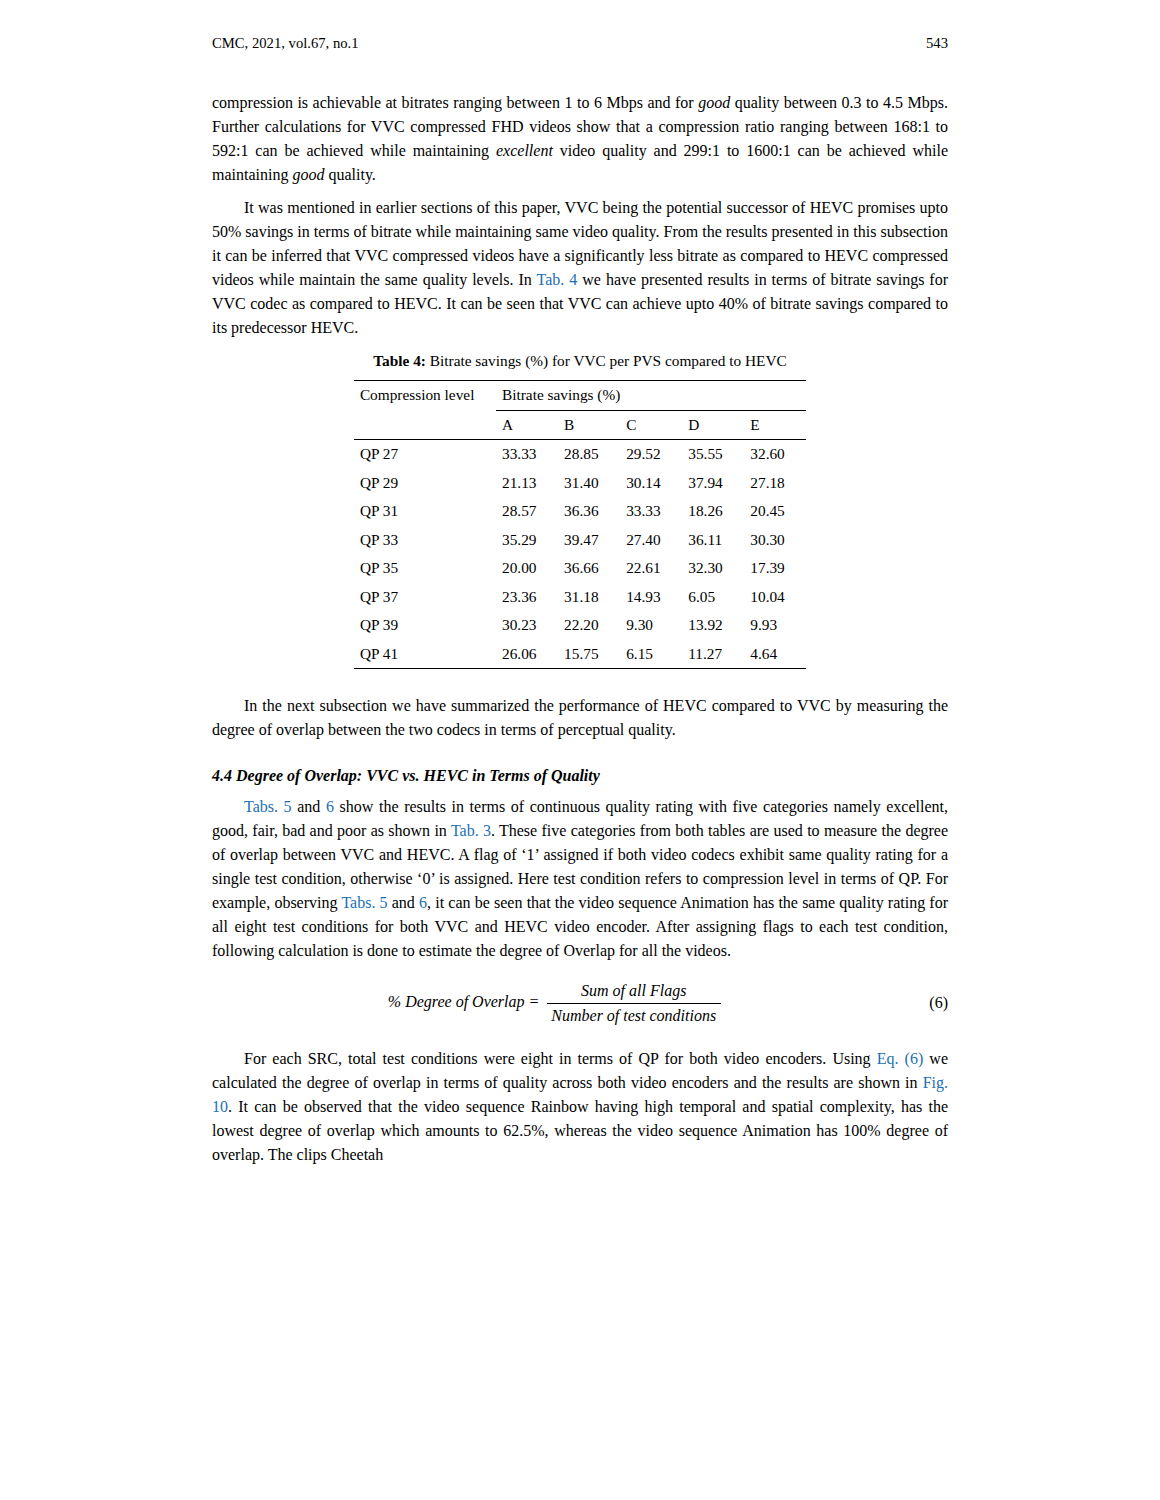CMC, 2021, vol.67, no.1 543
compression is achievable at bitrates ranging between 1 to 6 Mbps and for good quality between 0.3 to 4.5 Mbps. Further calculations for VVC compressed FHD videos show that a compression ratio ranging between 168:1 to 592:1 can be achieved while maintaining excellent video quality and 299:1 to 1600:1 can be achieved while maintaining good quality.
It was mentioned in earlier sections of this paper, VVC being the potential successor of HEVC promises upto 50% savings in terms of bitrate while maintaining same video quality. From the results presented in this subsection it can be inferred that VVC compressed videos have a significantly less bitrate as compared to HEVC compressed videos while maintain the same quality levels. In Tab. 4 we have presented results in terms of bitrate savings for VVC codec as compared to HEVC. It can be seen that VVC can achieve upto 40% of bitrate savings compared to its predecessor HEVC.
Table 4: Bitrate savings (%) for VVC per PVS compared to HEVC
| Compression level | Bitrate savings (%) |
| --- | --- |
| A | B | C | D | E |
| QP 27 | 33.33 | 28.85 | 29.52 | 35.55 | 32.60 |
| QP 29 | 21.13 | 31.40 | 30.14 | 37.94 | 27.18 |
| QP 31 | 28.57 | 36.36 | 33.33 | 18.26 | 20.45 |
| QP 33 | 35.29 | 39.47 | 27.40 | 36.11 | 30.30 |
| QP 35 | 20.00 | 36.66 | 22.61 | 32.30 | 17.39 |
| QP 37 | 23.36 | 31.18 | 14.93 | 6.05 | 10.04 |
| QP 39 | 30.23 | 22.20 | 9.30 | 13.92 | 9.93 |
| QP 41 | 26.06 | 15.75 | 6.15 | 11.27 | 4.64 |
In the next subsection we have summarized the performance of HEVC compared to VVC by measuring the degree of overlap between the two codecs in terms of perceptual quality.
4.4 Degree of Overlap: VVC vs. HEVC in Terms of Quality
Tabs. 5 and 6 show the results in terms of continuous quality rating with five categories namely excellent, good, fair, bad and poor as shown in Tab. 3. These five categories from both tables are used to measure the degree of overlap between VVC and HEVC. A flag of ‘1’ assigned if both video codecs exhibit same quality rating for a single test condition, otherwise ‘0’ is assigned. Here test condition refers to compression level in terms of QP. For example, observing Tabs. 5 and 6, it can be seen that the video sequence Animation has the same quality rating for all eight test conditions for both VVC and HEVC video encoder. After assigning flags to each test condition, following calculation is done to estimate the degree of Overlap for all the videos.
% Degree of Overlap = Sum of all Flags Number of test conditions
(6)
For each SRC, total test conditions were eight in terms of QP for both video encoders. Using Eq. (6) we calculated the degree of overlap in terms of quality across both video encoders and the results are shown in Fig. 10. It can be observed that the video sequence Rainbow having high temporal and spatial complexity, has the lowest degree of overlap which amounts to 62.5%, whereas the video sequence Animation has 100% degree of overlap. The clips Cheetah